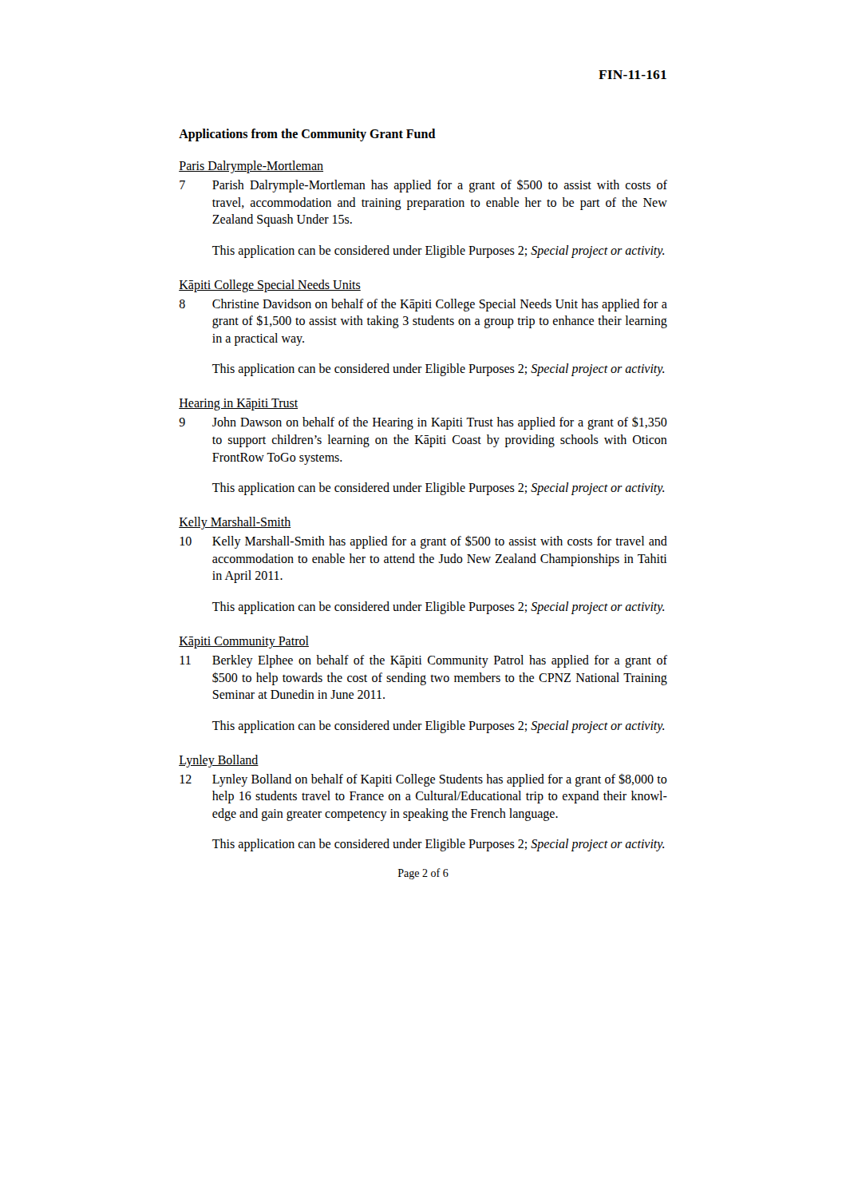FIN-11-161
Applications from the Community Grant Fund
Paris Dalrymple-Mortleman
7
Parish Dalrymple-Mortleman has applied for a grant of $500 to assist with costs of travel, accommodation and training preparation to enable her to be part of the New Zealand Squash Under 15s.
This application can be considered under Eligible Purposes 2; Special project or activity.
Kāpiti College Special Needs Units
8
Christine Davidson on behalf of the Kāpiti College Special Needs Unit has applied for a grant of $1,500 to assist with taking 3 students on a group trip to enhance their learning in a practical way.
This application can be considered under Eligible Purposes 2; Special project or activity.
Hearing in Kāpiti Trust
9
John Dawson on behalf of the Hearing in Kapiti Trust has applied for a grant of $1,350 to support children’s learning on the Kāpiti Coast by providing schools with Oticon FrontRow ToGo systems.
This application can be considered under Eligible Purposes 2; Special project or activity.
Kelly Marshall-Smith
10
Kelly Marshall-Smith has applied for a grant of $500 to assist with costs for travel and accommodation to enable her to attend the Judo New Zealand Championships in Tahiti in April 2011.
This application can be considered under Eligible Purposes 2; Special project or activity.
Kāpiti Community Patrol
11
Berkley Elphee on behalf of the Kāpiti Community Patrol has applied for a grant of $500 to help towards the cost of sending two members to the CPNZ National Training Seminar at Dunedin in June 2011.
This application can be considered under Eligible Purposes 2; Special project or activity.
Lynley Bolland
12
Lynley Bolland on behalf of Kapiti College Students has applied for a grant of $8,000 to help 16 students travel to France on a Cultural/Educational trip to expand their knowledge and gain greater competency in speaking the French language.
This application can be considered under Eligible Purposes 2; Special project or activity.
Page 2 of 6